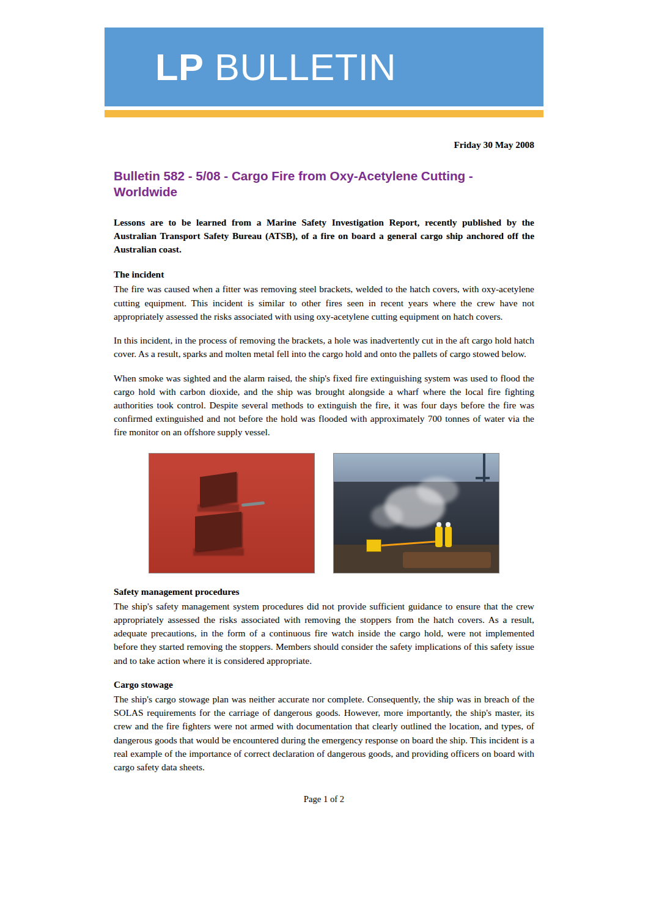LP BULLETIN
Friday 30 May 2008
Bulletin 582 - 5/08 - Cargo Fire from Oxy-Acetylene Cutting - Worldwide
Lessons are to be learned from a Marine Safety Investigation Report, recently published by the Australian Transport Safety Bureau (ATSB), of a fire on board a general cargo ship anchored off the Australian coast.
The incident
The fire was caused when a fitter was removing steel brackets, welded to the hatch covers, with oxy-acetylene cutting equipment. This incident is similar to other fires seen in recent years where the crew have not appropriately assessed the risks associated with using oxy-acetylene cutting equipment on hatch covers.
In this incident, in the process of removing the brackets, a hole was inadvertently cut in the aft cargo hold hatch cover. As a result, sparks and molten metal fell into the cargo hold and onto the pallets of cargo stowed below.
When smoke was sighted and the alarm raised, the ship's fixed fire extinguishing system was used to flood the cargo hold with carbon dioxide, and the ship was brought alongside a wharf where the local fire fighting authorities took control. Despite several methods to extinguish the fire, it was four days before the fire was confirmed extinguished and not before the hold was flooded with approximately 700 tonnes of water via the fire monitor on an offshore supply vessel.
Safety management procedures
The ship's safety management system procedures did not provide sufficient guidance to ensure that the crew appropriately assessed the risks associated with removing the stoppers from the hatch covers. As a result, adequate precautions, in the form of a continuous fire watch inside the cargo hold, were not implemented before they started removing the stoppers. Members should consider the safety implications of this safety issue and to take action where it is considered appropriate.
Cargo stowage
The ship's cargo stowage plan was neither accurate nor complete. Consequently, the ship was in breach of the SOLAS requirements for the carriage of dangerous goods. However, more importantly, the ship's master, its crew and the fire fighters were not armed with documentation that clearly outlined the location, and types, of dangerous goods that would be encountered during the emergency response on board the ship. This incident is a real example of the importance of correct declaration of dangerous goods, and providing officers on board with cargo safety data sheets.
Page 1 of 2